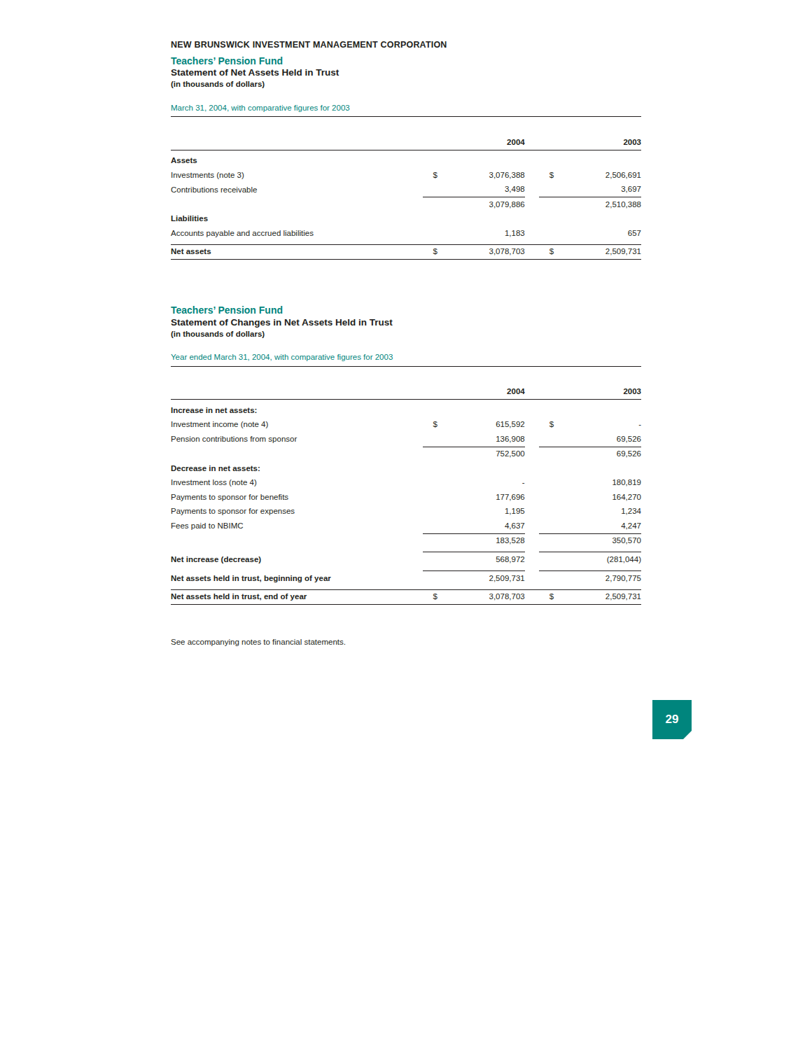New Brunswick Investment Management Corporation
Teachers’ Pension Fund
Statement of Net Assets Held in Trust
(in thousands of dollars)
March 31, 2004, with comparative figures for 2003
| | 2004 | | 2003 |
| --- | --- | --- | --- |
| Assets | | | | | |
| Investments (note 3) | $ | 3,076,388 | | $ | 2,506,691 |
| Contributions receivable | | 3,498 | | | 3,697 |
| | | 3,079,886 | | | 2,510,388 |
| Liabilities | | | | | |
| Accounts payable and accrued liabilities | | 1,183 | | | 657 |
| Net assets | $ | 3,078,703 | | $ | 2,509,731 |
Teachers’ Pension Fund
Statement of Changes in Net Assets Held in Trust
(in thousands of dollars)
Year ended March 31, 2004, with comparative figures for 2003
| | 2004 | | 2003 |
| --- | --- | --- | --- |
| Increase in net assets: | | | | | |
| Investment income (note 4) | $ | 615,592 | | $ | - |
| Pension contributions from sponsor | | 136,908 | | | 69,526 |
| | | 752,500 | | | 69,526 |
| Decrease in net assets: | | | | | |
| Investment loss (note 4) | | - | | | 180,819 |
| Payments to sponsor for benefits | | 177,696 | | | 164,270 |
| Payments to sponsor for expenses | | 1,195 | | | 1,234 |
| Fees paid to NBIMC | | 4,637 | | | 4,247 |
| | | 183,528 | | | 350,570 |
| Net increase (decrease) | | 568,972 | | | (281,044) |
| Net assets held in trust, beginning of year | | 2,509,731 | | | 2,790,775 |
| Net assets held in trust, end of year | $ | 3,078,703 | | $ | 2,509,731 |
See accompanying notes to financial statements.
29